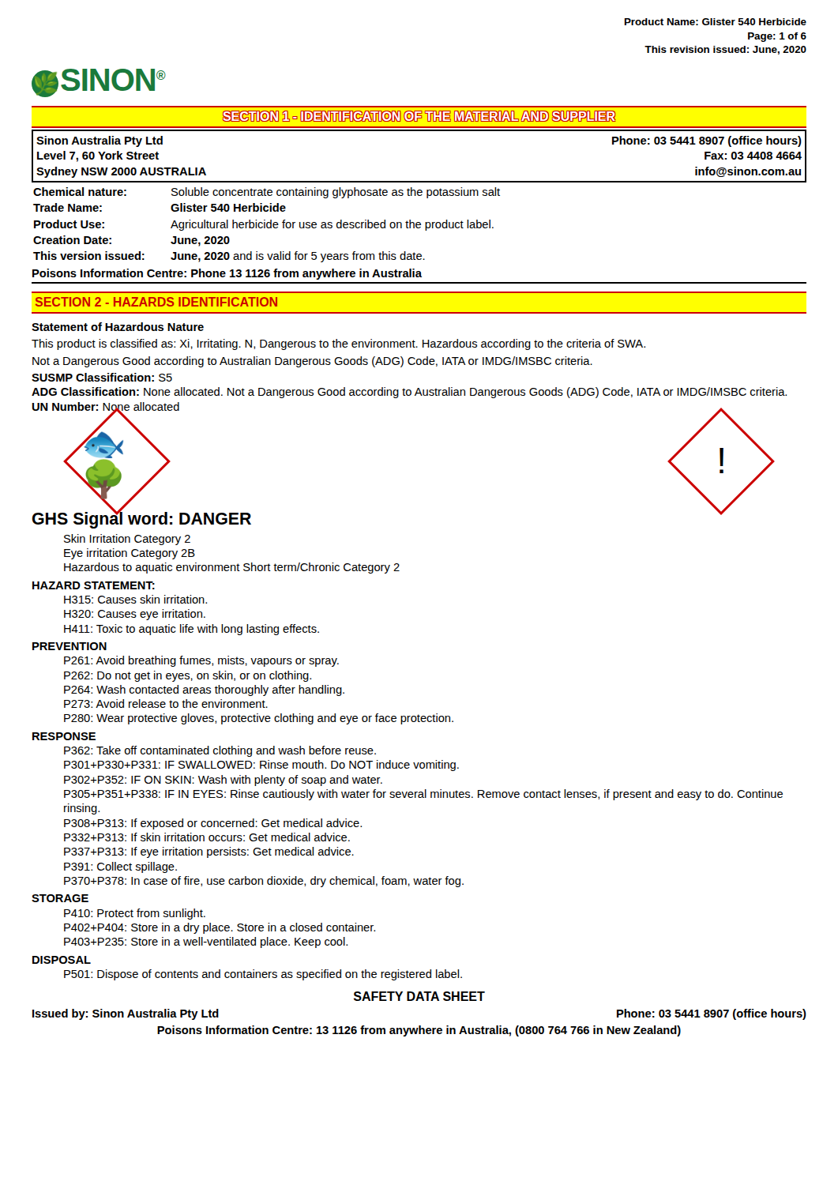Product Name: Glister 540 Herbicide
Page: 1 of 6
This revision issued: June, 2020
🌿SINON®
SECTION 1 - IDENTIFICATION OF THE MATERIAL AND SUPPLIER
Sinon Australia Pty Ltd
Level 7, 60 York Street
Sydney NSW 2000 AUSTRALIA
Phone: 03 5441 8907 (office hours)
Fax: 03 4408 4664
info@sinon.com.au
| Chemical nature: | Soluble concentrate containing glyphosate as the potassium salt |
| Trade Name: | Glister 540 Herbicide |
| Product Use: | Agricultural herbicide for use as described on the product label. |
| Creation Date: | June, 2020 |
| This version issued: | June, 2020 and is valid for 5 years from this date. |
Poisons Information Centre: Phone 13 1126 from anywhere in Australia
SECTION 2 - HAZARDS IDENTIFICATION
Statement of Hazardous Nature
This product is classified as: Xi, Irritating. N, Dangerous to the environment. Hazardous according to the criteria of SWA.
Not a Dangerous Good according to Australian Dangerous Goods (ADG) Code, IATA or IMDG/IMSBC criteria.
SUSMP Classification: S5
ADG Classification: None allocated. Not a Dangerous Good according to Australian Dangerous Goods (ADG) Code, IATA or IMDG/IMSBC criteria.
UN Number: None allocated
🐟🌳
!
GHS Signal word: DANGER
Skin Irritation Category 2
Eye irritation Category 2B
Hazardous to aquatic environment Short term/Chronic Category 2
HAZARD STATEMENT:
H315: Causes skin irritation.
H320: Causes eye irritation.
H411: Toxic to aquatic life with long lasting effects.
PREVENTION
P261: Avoid breathing fumes, mists, vapours or spray.
P262: Do not get in eyes, on skin, or on clothing.
P264: Wash contacted areas thoroughly after handling.
P273: Avoid release to the environment.
P280: Wear protective gloves, protective clothing and eye or face protection.
RESPONSE
P362: Take off contaminated clothing and wash before reuse.
P301+P330+P331: IF SWALLOWED: Rinse mouth. Do NOT induce vomiting.
P302+P352: IF ON SKIN: Wash with plenty of soap and water.
P305+P351+P338: IF IN EYES: Rinse cautiously with water for several minutes. Remove contact lenses, if present and easy to do. Continue rinsing.
P308+P313: If exposed or concerned: Get medical advice.
P332+P313: If skin irritation occurs: Get medical advice.
P337+P313: If eye irritation persists: Get medical advice.
P391: Collect spillage.
P370+P378: In case of fire, use carbon dioxide, dry chemical, foam, water fog.
STORAGE
P410: Protect from sunlight.
P402+P404: Store in a dry place. Store in a closed container.
P403+P235: Store in a well-ventilated place. Keep cool.
DISPOSAL
P501: Dispose of contents and containers as specified on the registered label.
SAFETY DATA SHEET
Issued by: Sinon Australia Pty Ltd
Phone: 03 5441 8907 (office hours)
Poisons Information Centre: 13 1126 from anywhere in Australia, (0800 764 766 in New Zealand)